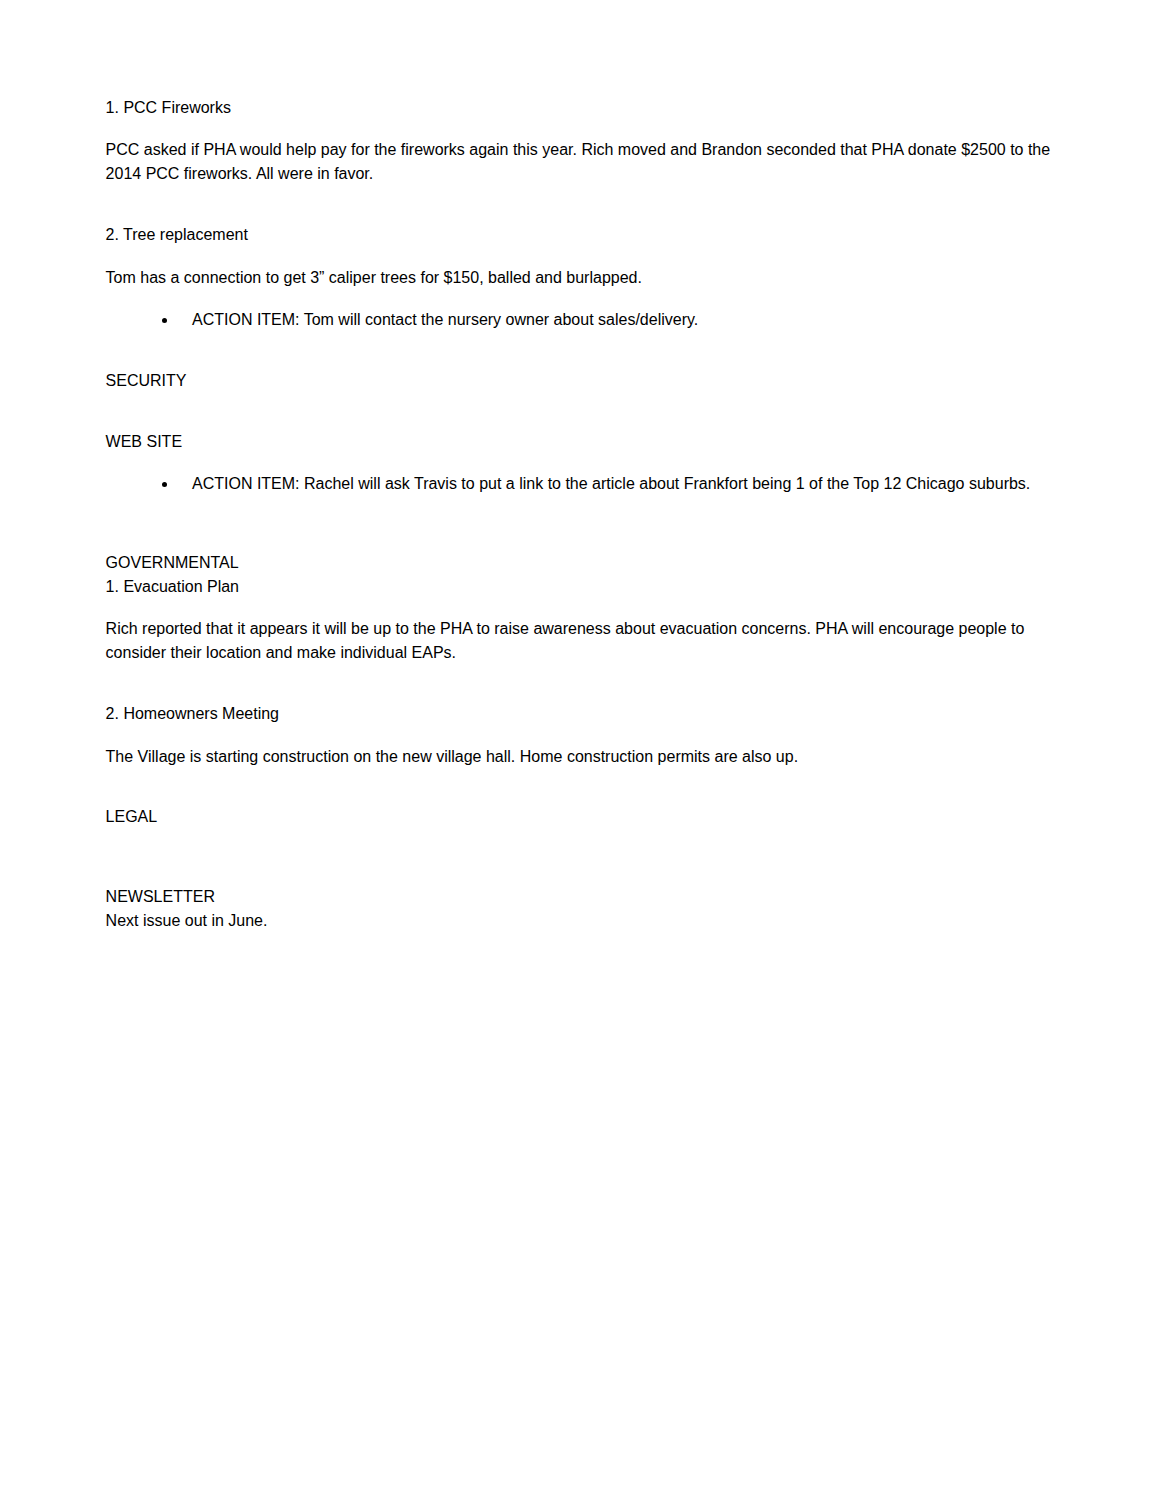1. PCC Fireworks
PCC asked if PHA would help pay for the fireworks again this year. Rich moved and Brandon seconded that PHA donate $2500 to the 2014 PCC fireworks. All were in favor.
2. Tree replacement
Tom has a connection to get 3” caliper trees for $150, balled and burlapped.
ACTION ITEM: Tom will contact the nursery owner about sales/delivery.
SECURITY
WEB SITE
ACTION ITEM: Rachel will ask Travis to put a link to the article about Frankfort being 1 of the Top 12 Chicago suburbs.
GOVERNMENTAL
1. Evacuation Plan
Rich reported that it appears it will be up to the PHA to raise awareness about evacuation concerns. PHA will encourage people to consider their location and make individual EAPs.
2. Homeowners Meeting
The Village is starting construction on the new village hall. Home construction permits are also up.
LEGAL
NEWSLETTER
Next issue out in June.